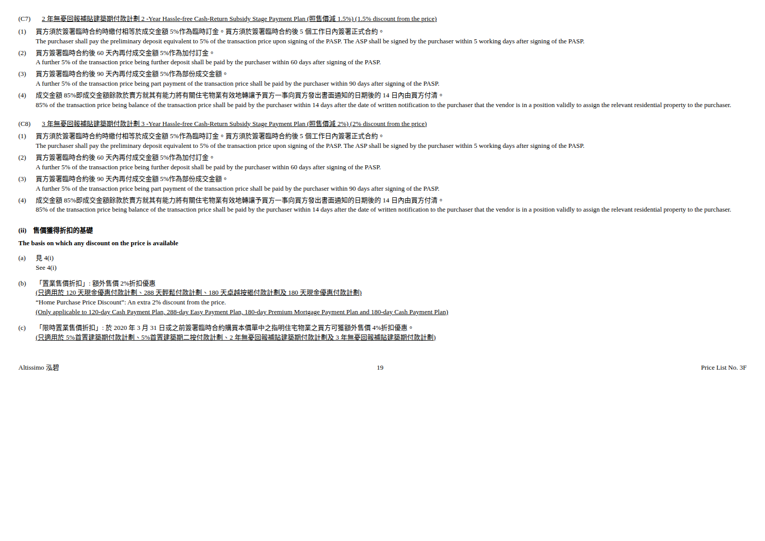(C7) 2 年無憂回報補貼建築期付款計劃 2 -Year Hassle-free Cash-Return Subsidy Stage Payment Plan (照售價減 1.5%) (1.5% discount from the price)
(1) 買方須於簽署臨時合約時繳付相等於成交金額 5%作為臨時訂金。買方須於簽署臨時合約後 5 個工作日內簽署正式合約。 The purchaser shall pay the preliminary deposit equivalent to 5% of the transaction price upon signing of the PASP. The ASP shall be signed by the purchaser within 5 working days after signing of the PASP.
(2) 買方簽署臨時合約後 60 天內再付成交金額 5%作為加付訂金。 A further 5% of the transaction price being further deposit shall be paid by the purchaser within 60 days after signing of the PASP.
(3) 買方簽署臨時合約後 90 天內再付成交金額 5%作為部份成交金額。 A further 5% of the transaction price being part payment of the transaction price shall be paid by the purchaser within 90 days after signing of the PASP.
(4) 成交金額 85%即成交金額餘款於賣方就其有能力將有關住宅物業有效地轉讓予買方一事向買方發出書面通知的日期後的 14 日內由買方付清。 85% of the transaction price being balance of the transaction price shall be paid by the purchaser within 14 days after the date of written notification to the purchaser that the vendor is in a position validly to assign the relevant residential property to the purchaser.
(C8) 3 年無憂回報補貼建築期付款計劃 3 -Year Hassle-free Cash-Return Subsidy Stage Payment Plan (照售價減 2%) (2% discount from the price)
(1) 買方須於簽署臨時合約時繳付相等於成交金額 5%作為臨時訂金。買方須於簽署臨時合約後 5 個工作日內簽署正式合約。 The purchaser shall pay the preliminary deposit equivalent to 5% of the transaction price upon signing of the PASP. The ASP shall be signed by the purchaser within 5 working days after signing of the PASP.
(2) 買方簽署臨時合約後 60 天內再付成交金額 5%作為加付訂金。 A further 5% of the transaction price being further deposit shall be paid by the purchaser within 60 days after signing of the PASP.
(3) 買方簽署臨時合約後 90 天內再付成交金額 5%作為部份成交金額。 A further 5% of the transaction price being part payment of the transaction price shall be paid by the purchaser within 90 days after signing of the PASP.
(4) 成交金額 85%即成交金額餘款於賣方就其有能力將有關住宅物業有效地轉讓予買方一事向買方發出書面通知的日期後的 14 日內由買方付清。 85% of the transaction price being balance of the transaction price shall be paid by the purchaser within 14 days after the date of written notification to the purchaser that the vendor is in a position validly to assign the relevant residential property to the purchaser.
(ii) 售價獲得折扣的基礎
The basis on which any discount on the price is available
(a) 見 4(i) See 4(i)
(b)「置業售價折扣」: 額外售價 2%折扣優惠
(只適用於 120 天現金優惠付款計劃、288 天輕鬆付款計劃、180 天卓越按揭付款計劃及 180 天現金優惠付款計劃)
“Home Purchase Price Discount”: An extra 2% discount from the price.
(Only applicable to 120-day Cash Payment Plan, 288-day Easy Payment Plan, 180-day Premium Mortgage Payment Plan and 180-day Cash Payment Plan)
(c)「限時置業售價折扣」: 於 2020 年 3 月 31 日或之前簽署臨時合約購買本價單中之指明住宅物業之買方可獲額外售價 4%折扣優惠。
(只適用於 5%首置建築期付款計劃、5%首置建築期二按付款計劃、2 年無憂回報補貼建築期付款計劃及 3 年無憂回報補貼建築期付款計劃)
Altissimo 泓碧
19
Price List No. 3F